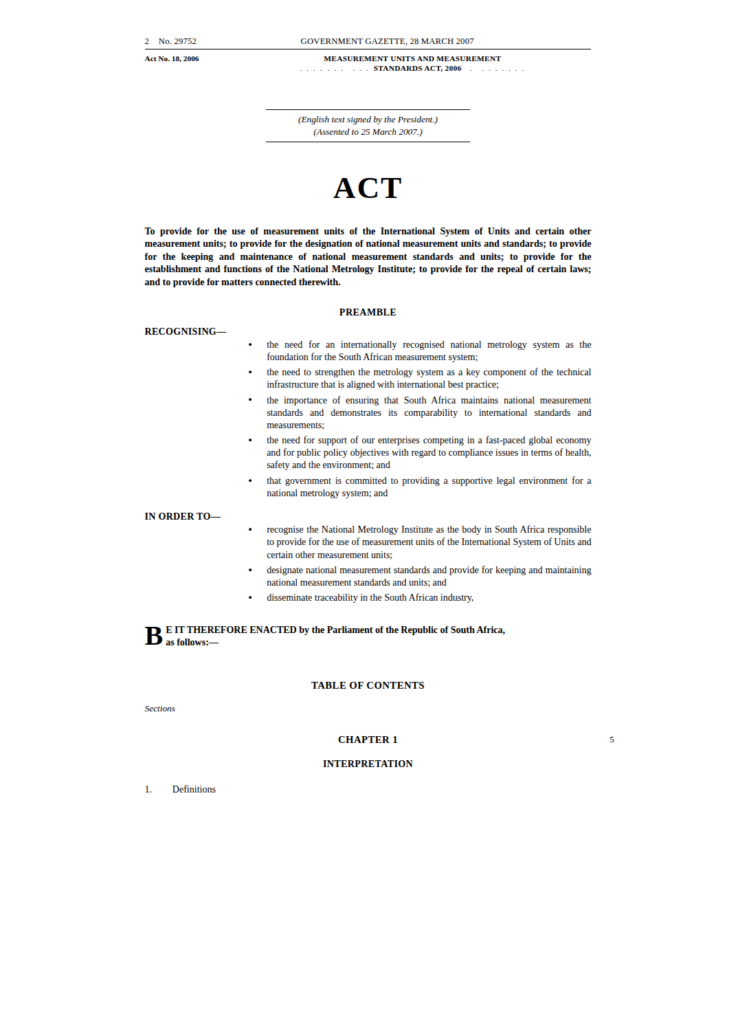2 No. 29752 GOVERNMENT GAZETTE, 28 MARCH 2007
Act No. 18, 2006
MEASUREMENT UNITS AND MEASUREMENT
. . . . . . . . . . STANDARDS ACT, 2006 . . . . . . . .
(English text signed by the President.)
(Assented to 25 March 2007.)
ACT
To provide for the use of measurement units of the International System of Units and certain other measurement units; to provide for the designation of national measurement units and standards; to provide for the keeping and maintenance of national measurement standards and units; to provide for the establishment and functions of the National Metrology Institute; to provide for the repeal of certain laws; and to provide for matters connected therewith.
PREAMBLE
RECOGNISING—
the need for an internationally recognised national metrology system as the foundation for the South African measurement system;
the need to strengthen the metrology system as a key component of the technical infrastructure that is aligned with international best practice;
the importance of ensuring that South Africa maintains national measurement standards and demonstrates its comparability to international standards and measurements;
the need for support of our enterprises competing in a fast-paced global economy and for public policy objectives with regard to compliance issues in terms of health, safety and the environment; and
that government is committed to providing a supportive legal environment for a national metrology system; and
IN ORDER TO—
recognise the National Metrology Institute as the body in South Africa responsible to provide for the use of measurement units of the International System of Units and certain other measurement units;
designate national measurement standards and provide for keeping and maintaining national measurement standards and units; and
disseminate traceability in the South African industry,
B
E IT THEREFORE ENACTED by the Parliament of the Republic of South Africa,
as follows:—
TABLE OF CONTENTS
Sections
CHAPTER 1 5
INTERPRETATION
1. Definitions